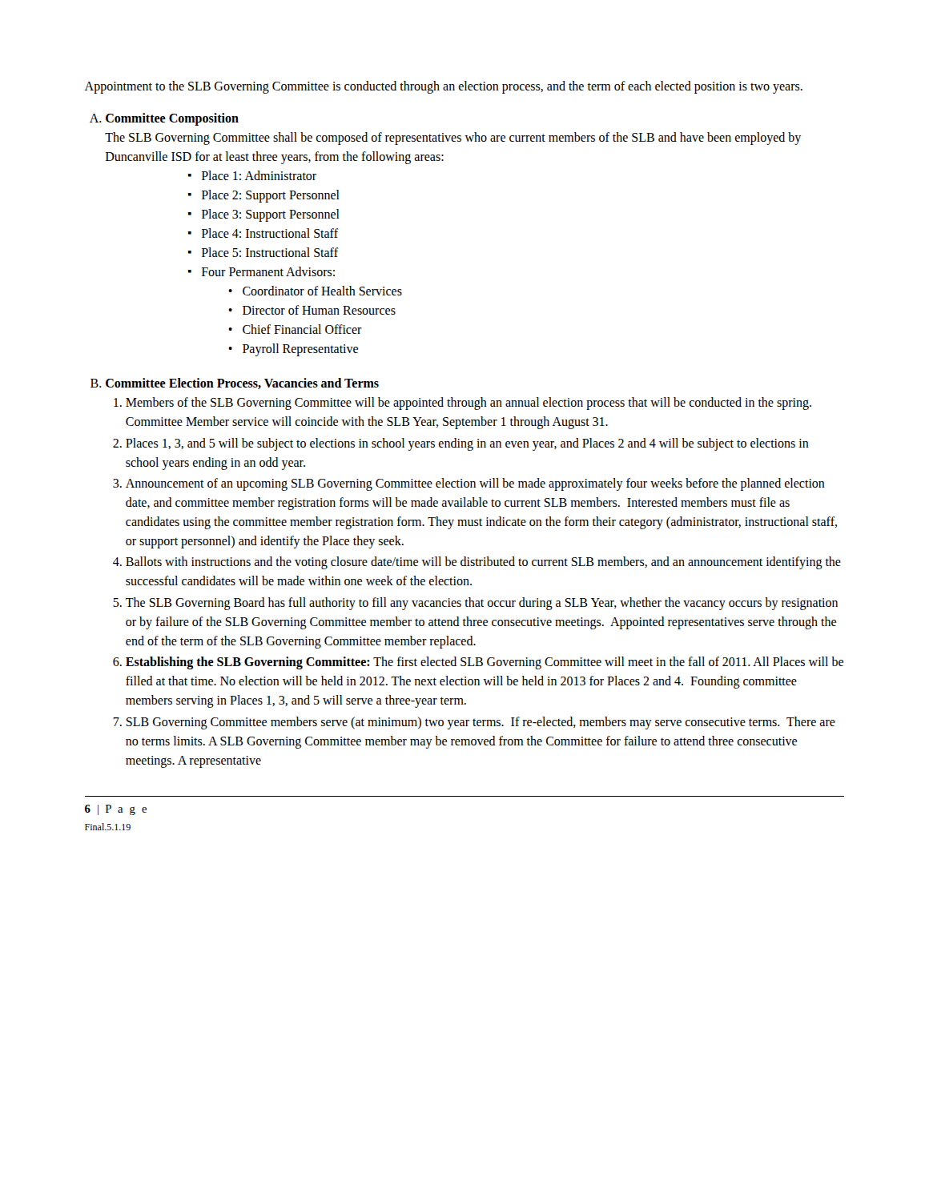Appointment to the SLB Governing Committee is conducted through an election process, and the term of each elected position is two years.
Committee Composition
The SLB Governing Committee shall be composed of representatives who are current members of the SLB and have been employed by Duncanville ISD for at least three years, from the following areas:
Place 1: Administrator
Place 2: Support Personnel
Place 3: Support Personnel
Place 4: Instructional Staff
Place 5: Instructional Staff
Four Permanent Advisors:
Coordinator of Health Services
Director of Human Resources
Chief Financial Officer
Payroll Representative
Committee Election Process, Vacancies and Terms
Members of the SLB Governing Committee will be appointed through an annual election process that will be conducted in the spring. Committee Member service will coincide with the SLB Year, September 1 through August 31.
Places 1, 3, and 5 will be subject to elections in school years ending in an even year, and Places 2 and 4 will be subject to elections in school years ending in an odd year.
Announcement of an upcoming SLB Governing Committee election will be made approximately four weeks before the planned election date, and committee member registration forms will be made available to current SLB members. Interested members must file as candidates using the committee member registration form. They must indicate on the form their category (administrator, instructional staff, or support personnel) and identify the Place they seek.
Ballots with instructions and the voting closure date/time will be distributed to current SLB members, and an announcement identifying the successful candidates will be made within one week of the election.
The SLB Governing Board has full authority to fill any vacancies that occur during a SLB Year, whether the vacancy occurs by resignation or by failure of the SLB Governing Committee member to attend three consecutive meetings. Appointed representatives serve through the end of the term of the SLB Governing Committee member replaced.
Establishing the SLB Governing Committee: The first elected SLB Governing Committee will meet in the fall of 2011. All Places will be filled at that time. No election will be held in 2012. The next election will be held in 2013 for Places 2 and 4. Founding committee members serving in Places 1, 3, and 5 will serve a three-year term.
SLB Governing Committee members serve (at minimum) two year terms. If re-elected, members may serve consecutive terms. There are no terms limits. A SLB Governing Committee member may be removed from the Committee for failure to attend three consecutive meetings. A representative
6 | P a g e
Final.5.1.19